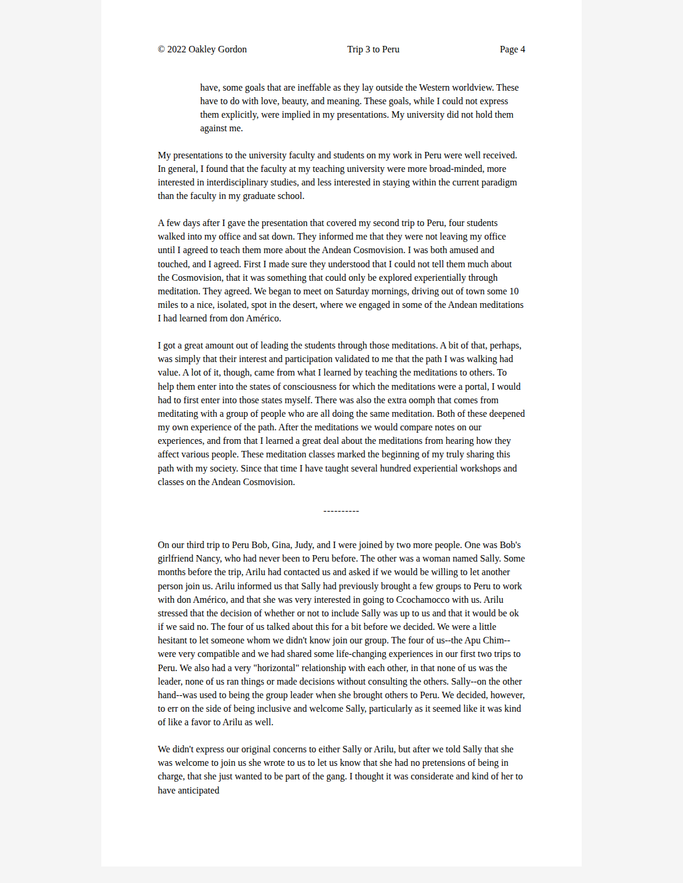© 2022 Oakley Gordon Trip 3 to Peru Page 4
have, some goals that are ineffable as they lay outside the Western worldview. These have to do with love, beauty, and meaning. These goals, while I could not express them explicitly, were implied in my presentations. My university did not hold them against me.
My presentations to the university faculty and students on my work in Peru were well received. In general, I found that the faculty at my teaching university were more broad-minded, more interested in interdisciplinary studies, and less interested in staying within the current paradigm than the faculty in my graduate school.
A few days after I gave the presentation that covered my second trip to Peru, four students walked into my office and sat down. They informed me that they were not leaving my office until I agreed to teach them more about the Andean Cosmovision. I was both amused and touched, and I agreed. First I made sure they understood that I could not tell them much about the Cosmovision, that it was something that could only be explored experientially through meditation. They agreed. We began to meet on Saturday mornings, driving out of town some 10 miles to a nice, isolated, spot in the desert, where we engaged in some of the Andean meditations I had learned from don Américo.
I got a great amount out of leading the students through those meditations. A bit of that, perhaps, was simply that their interest and participation validated to me that the path I was walking had value. A lot of it, though, came from what I learned by teaching the meditations to others. To help them enter into the states of consciousness for which the meditations were a portal, I would had to first enter into those states myself. There was also the extra oomph that comes from meditating with a group of people who are all doing the same meditation. Both of these deepened my own experience of the path. After the meditations we would compare notes on our experiences, and from that I learned a great deal about the meditations from hearing how they affect various people. These meditation classes marked the beginning of my truly sharing this path with my society. Since that time I have taught several hundred experiential workshops and classes on the Andean Cosmovision.
----------
On our third trip to Peru Bob, Gina, Judy, and I were joined by two more people. One was Bob's girlfriend Nancy, who had never been to Peru before. The other was a woman named Sally. Some months before the trip, Arilu had contacted us and asked if we would be willing to let another person join us. Arilu informed us that Sally had previously brought a few groups to Peru to work with don Américo, and that she was very interested in going to Ccochamocco with us. Arilu stressed that the decision of whether or not to include Sally was up to us and that it would be ok if we said no. The four of us talked about this for a bit before we decided. We were a little hesitant to let someone whom we didn't know join our group. The four of us--the Apu Chim--were very compatible and we had shared some life-changing experiences in our first two trips to Peru. We also had a very "horizontal" relationship with each other, in that none of us was the leader, none of us ran things or made decisions without consulting the others. Sally--on the other hand--was used to being the group leader when she brought others to Peru. We decided, however, to err on the side of being inclusive and welcome Sally, particularly as it seemed like it was kind of like a favor to Arilu as well.
We didn't express our original concerns to either Sally or Arilu, but after we told Sally that she was welcome to join us she wrote to us to let us know that she had no pretensions of being in charge, that she just wanted to be part of the gang. I thought it was considerate and kind of her to have anticipated